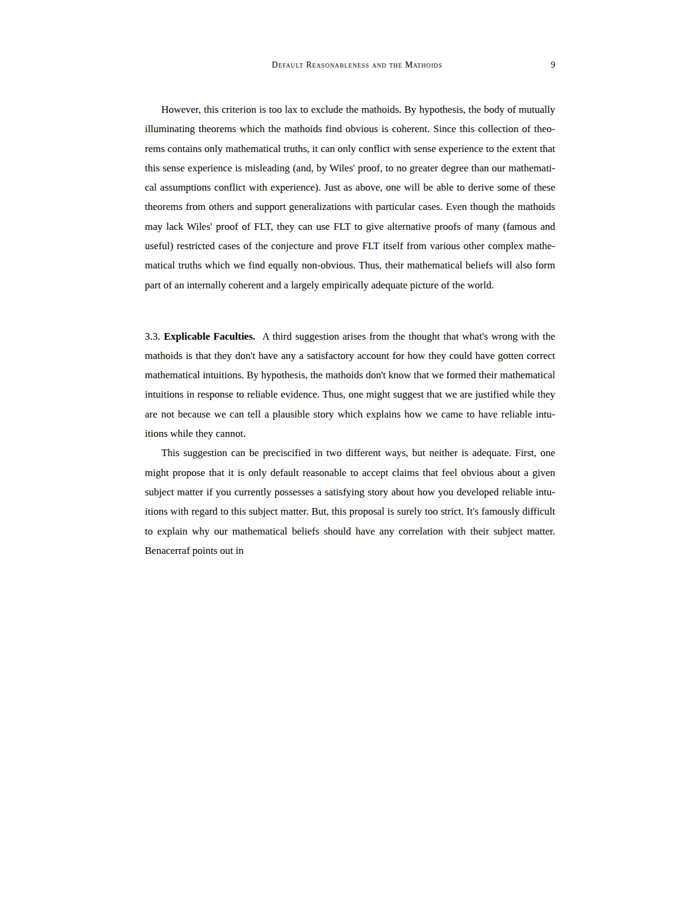Default Reasonableness and the Mathoids 9
However, this criterion is too lax to exclude the mathoids. By hypothesis, the body of mutually illuminating theorems which the mathoids find obvious is coherent. Since this collection of theorems contains only mathematical truths, it can only conflict with sense experience to the extent that this sense experience is misleading (and, by Wiles' proof, to no greater degree than our mathematical assumptions conflict with experience). Just as above, one will be able to derive some of these theorems from others and support generalizations with particular cases. Even though the mathoids may lack Wiles' proof of FLT, they can use FLT to give alternative proofs of many (famous and useful) restricted cases of the conjecture and prove FLT itself from various other complex mathematical truths which we find equally non-obvious. Thus, their mathematical beliefs will also form part of an internally coherent and a largely empirically adequate picture of the world.
3.3. Explicable Faculties. A third suggestion arises from the thought that what's wrong with the mathoids is that they don't have any a satisfactory account for how they could have gotten correct mathematical intuitions. By hypothesis, the mathoids don't know that we formed their mathematical intuitions in response to reliable evidence. Thus, one might suggest that we are justified while they are not because we can tell a plausible story which explains how we came to have reliable intuitions while they cannot.
This suggestion can be preciscified in two different ways, but neither is adequate. First, one might propose that it is only default reasonable to accept claims that feel obvious about a given subject matter if you currently possesses a satisfying story about how you developed reliable intuitions with regard to this subject matter. But, this proposal is surely too strict. It's famously difficult to explain why our mathematical beliefs should have any correlation with their subject matter. Benacerraf points out in